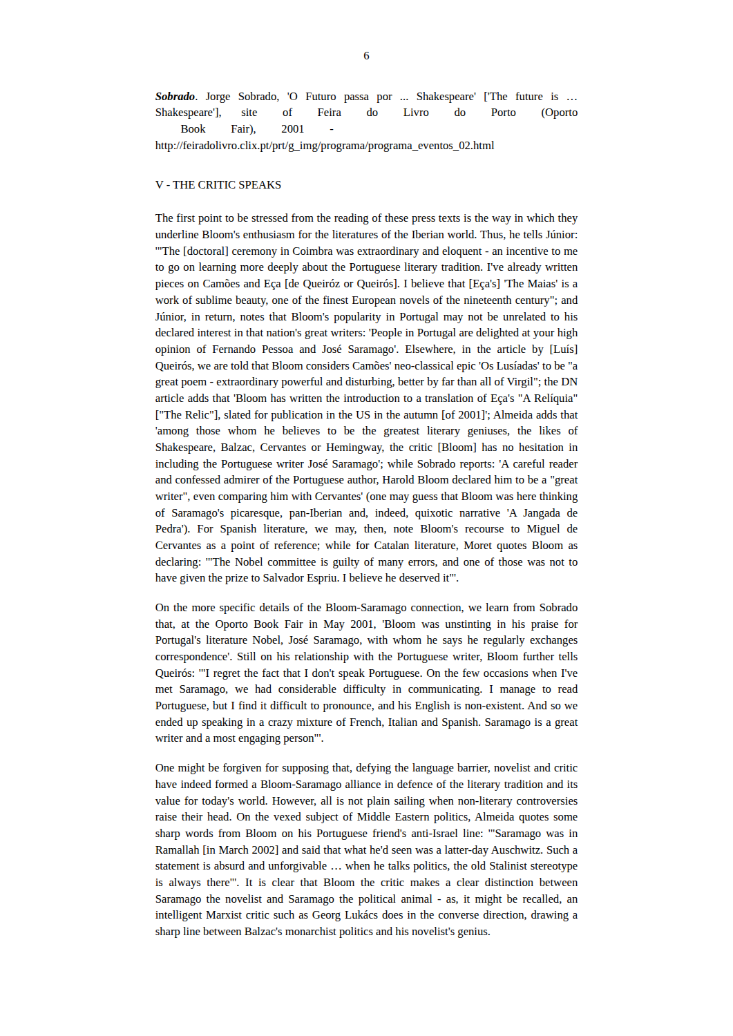6
Sobrado. Jorge Sobrado, 'O Futuro passa por ... Shakespeare' ['The future is … Shakespeare'], site of Feira do Livro do Porto (Oporto Book Fair), 2001 -
http://feiradolivro.clix.pt/prt/g_img/programa/programa_eventos_02.html
V - THE CRITIC SPEAKS
The first point to be stressed from the reading of these press texts is the way in which they underline Bloom's enthusiasm for the literatures of the Iberian world. Thus, he tells Júnior: '"The [doctoral] ceremony in Coimbra was extraordinary and eloquent - an incentive to me to go on learning more deeply about the Portuguese literary tradition. I've already written pieces on Camões and Eça [de Queiróz or Queirós]. I believe that [Eça's] 'The Maias' is a work of sublime beauty, one of the finest European novels of the nineteenth century"; and Júnior, in return, notes that Bloom's popularity in Portugal may not be unrelated to his declared interest in that nation's great writers: 'People in Portugal are delighted at your high opinion of Fernando Pessoa and José Saramago'. Elsewhere, in the article by [Luís] Queirós, we are told that Bloom considers Camões' neo-classical epic 'Os Lusíadas' to be "a great poem - extraordinary powerful and disturbing, better by far than all of Virgil"; the DN article adds that 'Bloom has written the introduction to a translation of Eça's "A Relíquia" ["The Relic"], slated for publication in the US in the autumn [of 2001]'; Almeida adds that 'among those whom he believes to be the greatest literary geniuses, the likes of Shakespeare, Balzac, Cervantes or Hemingway, the critic [Bloom] has no hesitation in including the Portuguese writer José Saramago'; while Sobrado reports: 'A careful reader and confessed admirer of the Portuguese author, Harold Bloom declared him to be a "great writer", even comparing him with Cervantes' (one may guess that Bloom was here thinking of Saramago's picaresque, pan-Iberian and, indeed, quixotic narrative 'A Jangada de Pedra'). For Spanish literature, we may, then, note Bloom's recourse to Miguel de Cervantes as a point of reference; while for Catalan literature, Moret quotes Bloom as declaring: '"The Nobel committee is guilty of many errors, and one of those was not to have given the prize to Salvador Espriu. I believe he deserved it"'.
On the more specific details of the Bloom-Saramago connection, we learn from Sobrado that, at the Oporto Book Fair in May 2001, 'Bloom was unstinting in his praise for Portugal's literature Nobel, José Saramago, with whom he says he regularly exchanges correspondence'. Still on his relationship with the Portuguese writer, Bloom further tells Queirós: '"I regret the fact that I don't speak Portuguese. On the few occasions when I've met Saramago, we had considerable difficulty in communicating. I manage to read Portuguese, but I find it difficult to pronounce, and his English is non-existent. And so we ended up speaking in a crazy mixture of French, Italian and Spanish. Saramago is a great writer and a most engaging person"'.
One might be forgiven for supposing that, defying the language barrier, novelist and critic have indeed formed a Bloom-Saramago alliance in defence of the literary tradition and its value for today's world. However, all is not plain sailing when non-literary controversies raise their head. On the vexed subject of Middle Eastern politics, Almeida quotes some sharp words from Bloom on his Portuguese friend's anti-Israel line: '"Saramago was in Ramallah [in March 2002] and said that what he'd seen was a latter-day Auschwitz. Such a statement is absurd and unforgivable … when he talks politics, the old Stalinist stereotype is always there"'. It is clear that Bloom the critic makes a clear distinction between Saramago the novelist and Saramago the political animal - as, it might be recalled, an intelligent Marxist critic such as Georg Lukács does in the converse direction, drawing a sharp line between Balzac's monarchist politics and his novelist's genius.